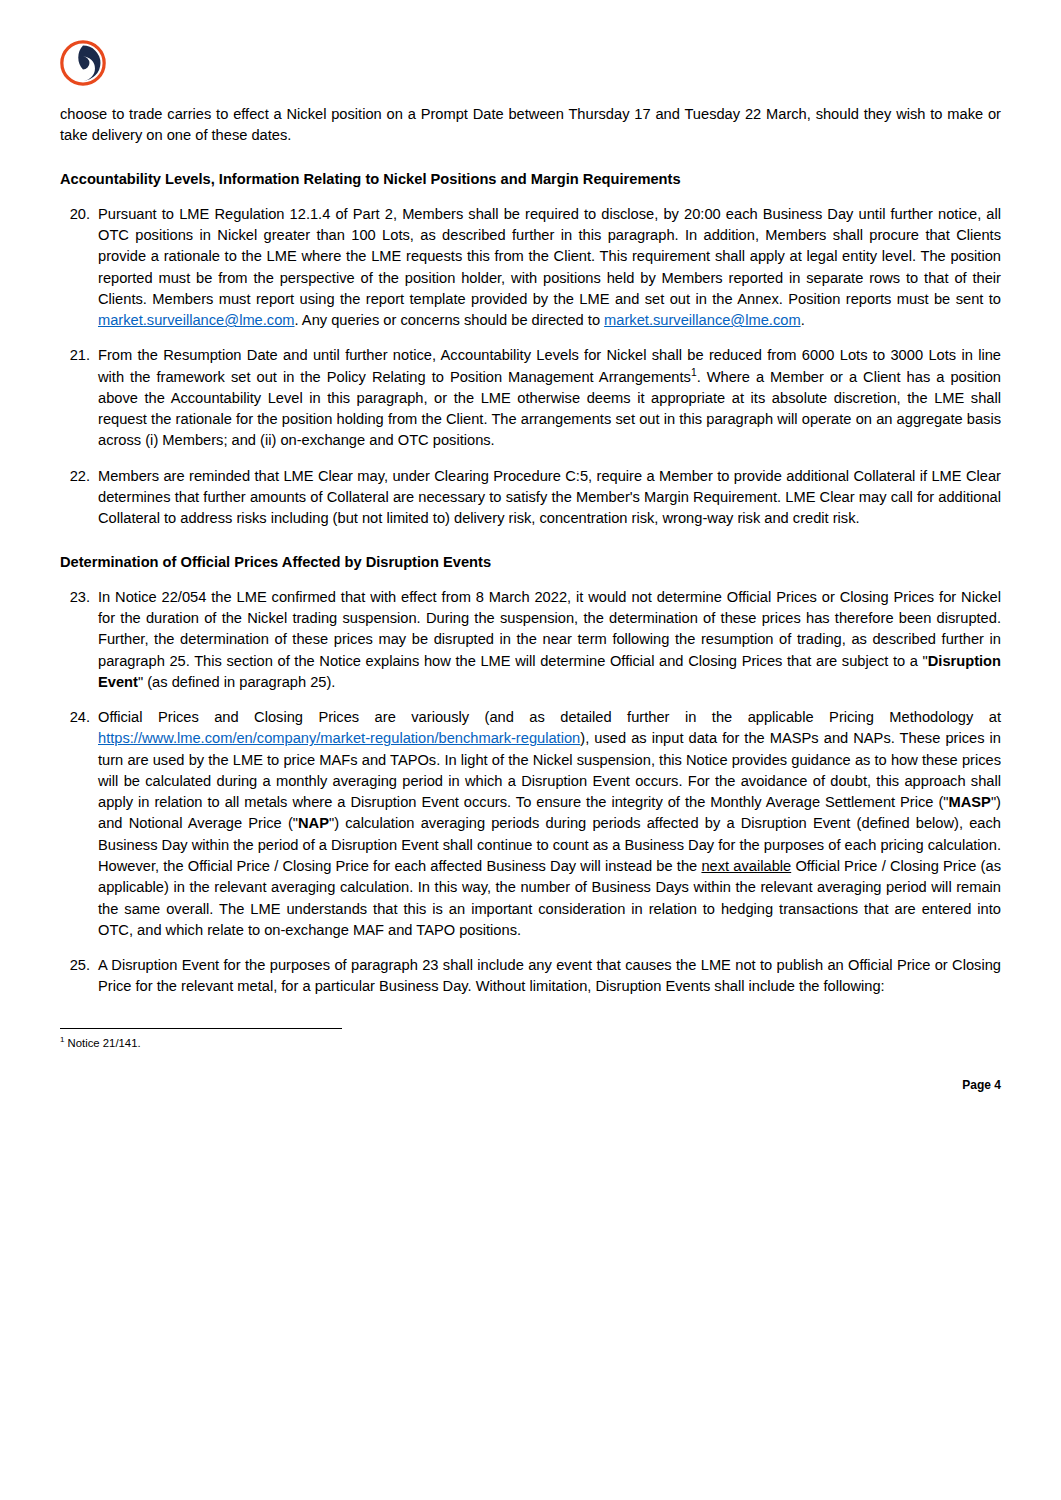choose to trade carries to effect a Nickel position on a Prompt Date between Thursday 17 and Tuesday 22 March, should they wish to make or take delivery on one of these dates.
Accountability Levels, Information Relating to Nickel Positions and Margin Requirements
20. Pursuant to LME Regulation 12.1.4 of Part 2, Members shall be required to disclose, by 20:00 each Business Day until further notice, all OTC positions in Nickel greater than 100 Lots, as described further in this paragraph. In addition, Members shall procure that Clients provide a rationale to the LME where the LME requests this from the Client. This requirement shall apply at legal entity level. The position reported must be from the perspective of the position holder, with positions held by Members reported in separate rows to that of their Clients. Members must report using the report template provided by the LME and set out in the Annex. Position reports must be sent to market.surveillance@lme.com. Any queries or concerns should be directed to market.surveillance@lme.com.
21. From the Resumption Date and until further notice, Accountability Levels for Nickel shall be reduced from 6000 Lots to 3000 Lots in line with the framework set out in the Policy Relating to Position Management Arrangements1. Where a Member or a Client has a position above the Accountability Level in this paragraph, or the LME otherwise deems it appropriate at its absolute discretion, the LME shall request the rationale for the position holding from the Client. The arrangements set out in this paragraph will operate on an aggregate basis across (i) Members; and (ii) on-exchange and OTC positions.
22. Members are reminded that LME Clear may, under Clearing Procedure C:5, require a Member to provide additional Collateral if LME Clear determines that further amounts of Collateral are necessary to satisfy the Member's Margin Requirement. LME Clear may call for additional Collateral to address risks including (but not limited to) delivery risk, concentration risk, wrong-way risk and credit risk.
Determination of Official Prices Affected by Disruption Events
23. In Notice 22/054 the LME confirmed that with effect from 8 March 2022, it would not determine Official Prices or Closing Prices for Nickel for the duration of the Nickel trading suspension. During the suspension, the determination of these prices has therefore been disrupted. Further, the determination of these prices may be disrupted in the near term following the resumption of trading, as described further in paragraph 25. This section of the Notice explains how the LME will determine Official and Closing Prices that are subject to a "Disruption Event" (as defined in paragraph 25).
24. Official Prices and Closing Prices are variously (and as detailed further in the applicable Pricing Methodology at https://www.lme.com/en/company/market-regulation/benchmark-regulation), used as input data for the MASPs and NAPs. These prices in turn are used by the LME to price MAFs and TAPOs. In light of the Nickel suspension, this Notice provides guidance as to how these prices will be calculated during a monthly averaging period in which a Disruption Event occurs. For the avoidance of doubt, this approach shall apply in relation to all metals where a Disruption Event occurs. To ensure the integrity of the Monthly Average Settlement Price ("MASP") and Notional Average Price ("NAP") calculation averaging periods during periods affected by a Disruption Event (defined below), each Business Day within the period of a Disruption Event shall continue to count as a Business Day for the purposes of each pricing calculation. However, the Official Price / Closing Price for each affected Business Day will instead be the next available Official Price / Closing Price (as applicable) in the relevant averaging calculation. In this way, the number of Business Days within the relevant averaging period will remain the same overall. The LME understands that this is an important consideration in relation to hedging transactions that are entered into OTC, and which relate to on-exchange MAF and TAPO positions.
25. A Disruption Event for the purposes of paragraph 23 shall include any event that causes the LME not to publish an Official Price or Closing Price for the relevant metal, for a particular Business Day. Without limitation, Disruption Events shall include the following:
1 Notice 21/141.
Page 4